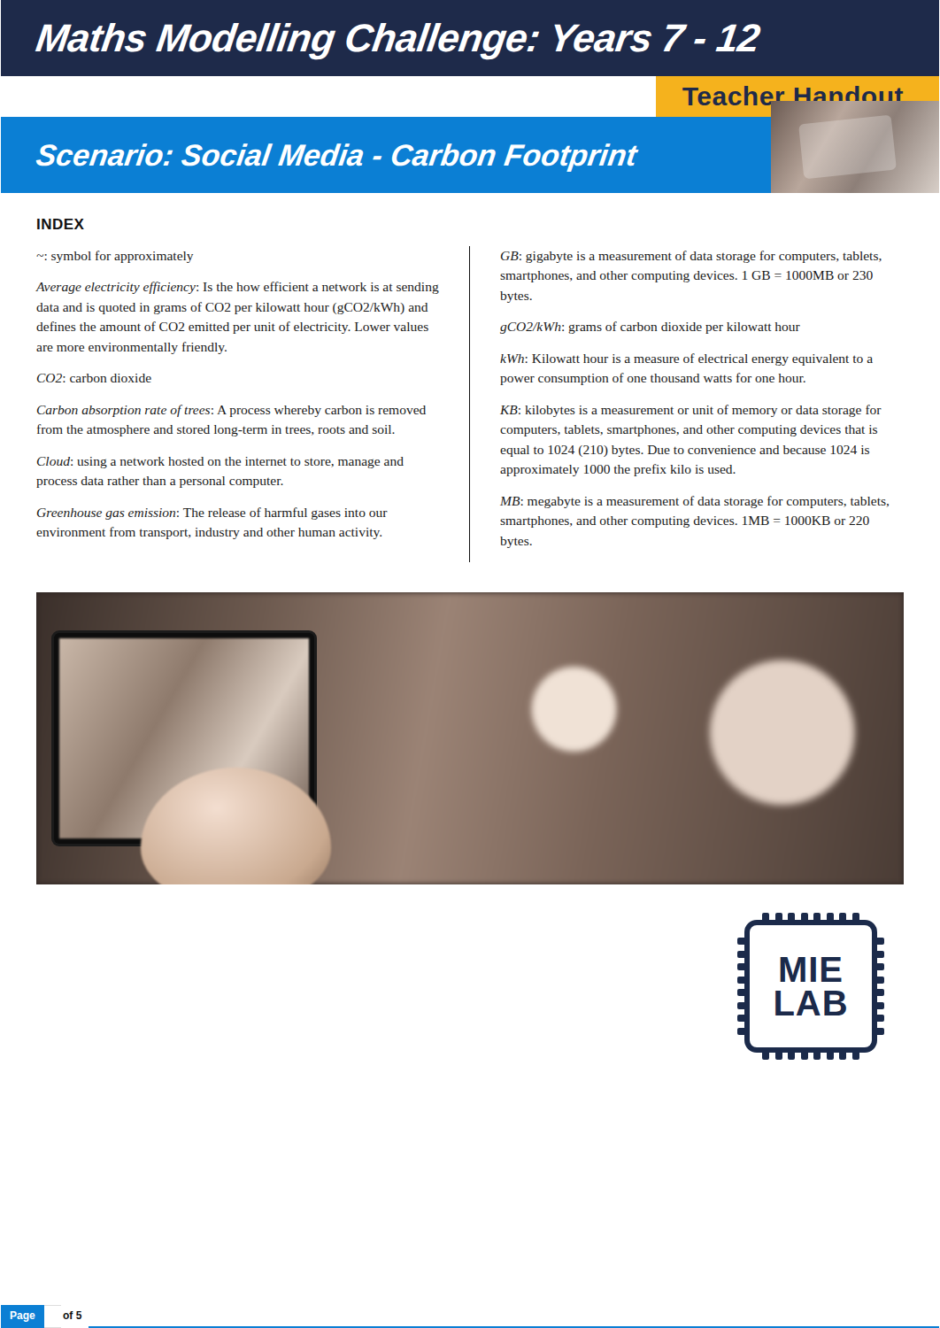Maths Modelling Challenge: Years 7 - 12
Teacher Handout
Scenario: Social Media - Carbon Footprint
INDEX
~: symbol for approximately
Average electricity efficiency: Is the how efficient a network is at sending data and is quoted in grams of CO2 per kilowatt hour (gCO2/kWh) and defines the amount of CO2 emitted per unit of electricity. Lower values are more environmentally friendly.
CO2: carbon dioxide
Carbon absorption rate of trees: A process whereby carbon is removed from the atmosphere and stored long-term in trees, roots and soil.
Cloud: using a network hosted on the internet to store, manage and process data rather than a personal computer.
Greenhouse gas emission: The release of harmful gases into our environment from transport, industry and other human activity.
GB: gigabyte is a measurement of data storage for computers, tablets, smartphones, and other computing devices. 1 GB = 1000MB or 230 bytes.
gCO2/kWh: grams of carbon dioxide per kilowatt hour
kWh: Kilowatt hour is a measure of electrical energy equivalent to a power consumption of one thousand watts for one hour.
KB: kilobytes is a measurement or unit of memory or data storage for computers, tablets, smartphones, and other computing devices that is equal to 1024 (210) bytes. Due to convenience and because 1024 is approximately 1000 the prefix kilo is used.
MB: megabyte is a measurement of data storage for computers, tablets, smartphones, and other computing devices. 1MB = 1000KB or 220 bytes.
MIE
LAB
Page
of 5